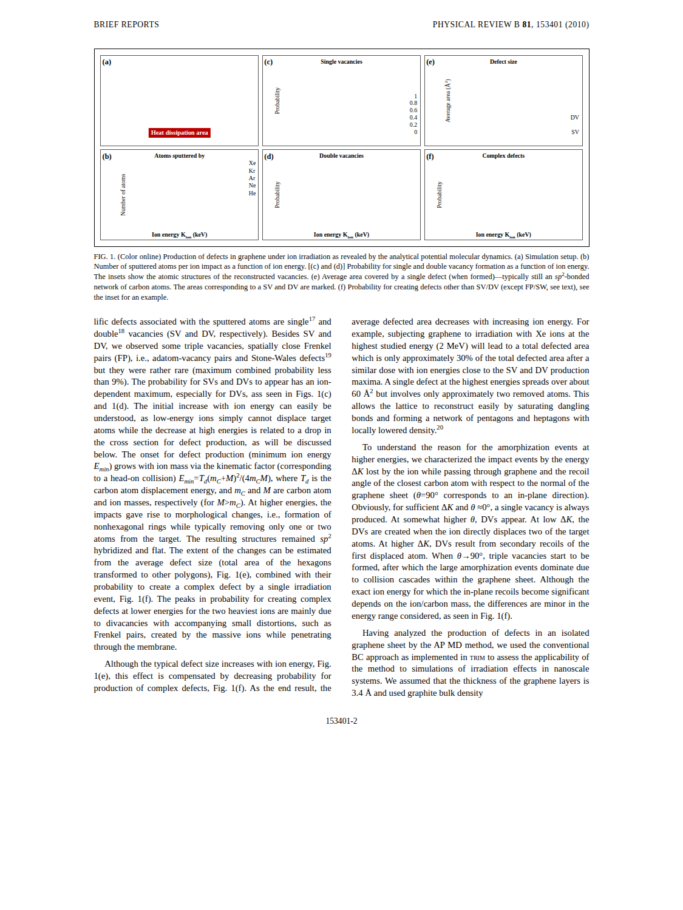Brief Reports
Physical Review B 81, 153401 (2010)
(a)
Heat dissipation area
(c)
Single vacancies
Probability
1
0.8
0.6
0.4
0.2
0
(e)
Defect size
Average area (Å2)
DV
SV
(b)
Atoms sputtered by
Number of atoms
Xe
Kr
Ar
Ne
He
Ion energy Kion (keV)
(d)
Double vacancies
Probability
Ion energy Kion (keV)
(f)
Complex defects
Probability
Ion energy Kion (keV)
FIG. 1. (Color online) Production of defects in graphene under ion irradiation as revealed by the analytical potential molecular dynamics. (a) Simulation setup. (b) Number of sputtered atoms per ion impact as a function of ion energy. [(c) and (d)] Probability for single and double vacancy formation as a function of ion energy. The insets show the atomic structures of the reconstructed vacancies. (e) Average area covered by a single defect (when formed)—typically still an sp2-bonded network of carbon atoms. The areas corresponding to a SV and DV are marked. (f) Probability for creating defects other than SV/DV (except FP/SW, see text), see the inset for an example.
lific defects associated with the sputtered atoms are single17 and double18 vacancies (SV and DV, respectively). Besides SV and DV, we observed some triple vacancies, spatially close Frenkel pairs (FP), i.e., adatom-vacancy pairs and Stone-Wales defects19 but they were rather rare (maximum combined probability less than 9%). The probability for SVs and DVs to appear has an ion-dependent maximum, especially for DVs, ass seen in Figs. 1(c) and 1(d). The initial increase with ion energy can easily be understood, as low-energy ions simply cannot displace target atoms while the decrease at high energies is related to a drop in the cross section for defect production, as will be discussed below. The onset for defect production (minimum ion energy Emin) grows with ion mass via the kinematic factor (corresponding to a head-on collision) Emin=Td(mC+M)2/(4mCM), where Td is the carbon atom displacement energy, and mC and M are carbon atom and ion masses, respectively (for M>mC). At higher energies, the impacts gave rise to morphological changes, i.e., formation of nonhexagonal rings while typically removing only one or two atoms from the target. The resulting structures remained sp2 hybridized and flat. The extent of the changes can be estimated from the average defect size (total area of the hexagons transformed to other polygons), Fig. 1(e), combined with their probability to create a complex defect by a single irradiation event, Fig. 1(f). The peaks in probability for creating complex defects at lower energies for the two heaviest ions are mainly due to divacancies with accompanying small distortions, such as Frenkel pairs, created by the massive ions while penetrating through the membrane.
Although the typical defect size increases with ion energy, Fig. 1(e), this effect is compensated by decreasing probability for production of complex defects, Fig. 1(f). As the end result, the average defected area decreases with increasing ion energy. For example, subjecting graphene to irradiation with Xe ions at the highest studied energy (2 MeV) will lead to a total defected area which is only approximately 30% of the total defected area after a similar dose with ion energies close to the SV and DV production maxima. A single defect at the highest energies spreads over about 60 Å2 but involves only approximately two removed atoms. This allows the lattice to reconstruct easily by saturating dangling bonds and forming a network of pentagons and heptagons with locally lowered density.20
To understand the reason for the amorphization events at higher energies, we characterized the impact events by the energy ΔK lost by the ion while passing through graphene and the recoil angle of the closest carbon atom with respect to the normal of the graphene sheet (θ=90° corresponds to an in-plane direction). Obviously, for sufficient ΔK and θ ≈0°, a single vacancy is always produced. At somewhat higher θ, DVs appear. At low ΔK, the DVs are created when the ion directly displaces two of the target atoms. At higher ΔK, DVs result from secondary recoils of the first displaced atom. When θ→90°, triple vacancies start to be formed, after which the large amorphization events dominate due to collision cascades within the graphene sheet. Although the exact ion energy for which the in-plane recoils become significant depends on the ion/carbon mass, the differences are minor in the energy range considered, as seen in Fig. 1(f).
Having analyzed the production of defects in an isolated graphene sheet by the AP MD method, we used the conventional BC approach as implemented in trim to assess the applicability of the method to simulations of irradiation effects in nanoscale systems. We assumed that the thickness of the graphene layers is 3.4 Å and used graphite bulk density
153401-2